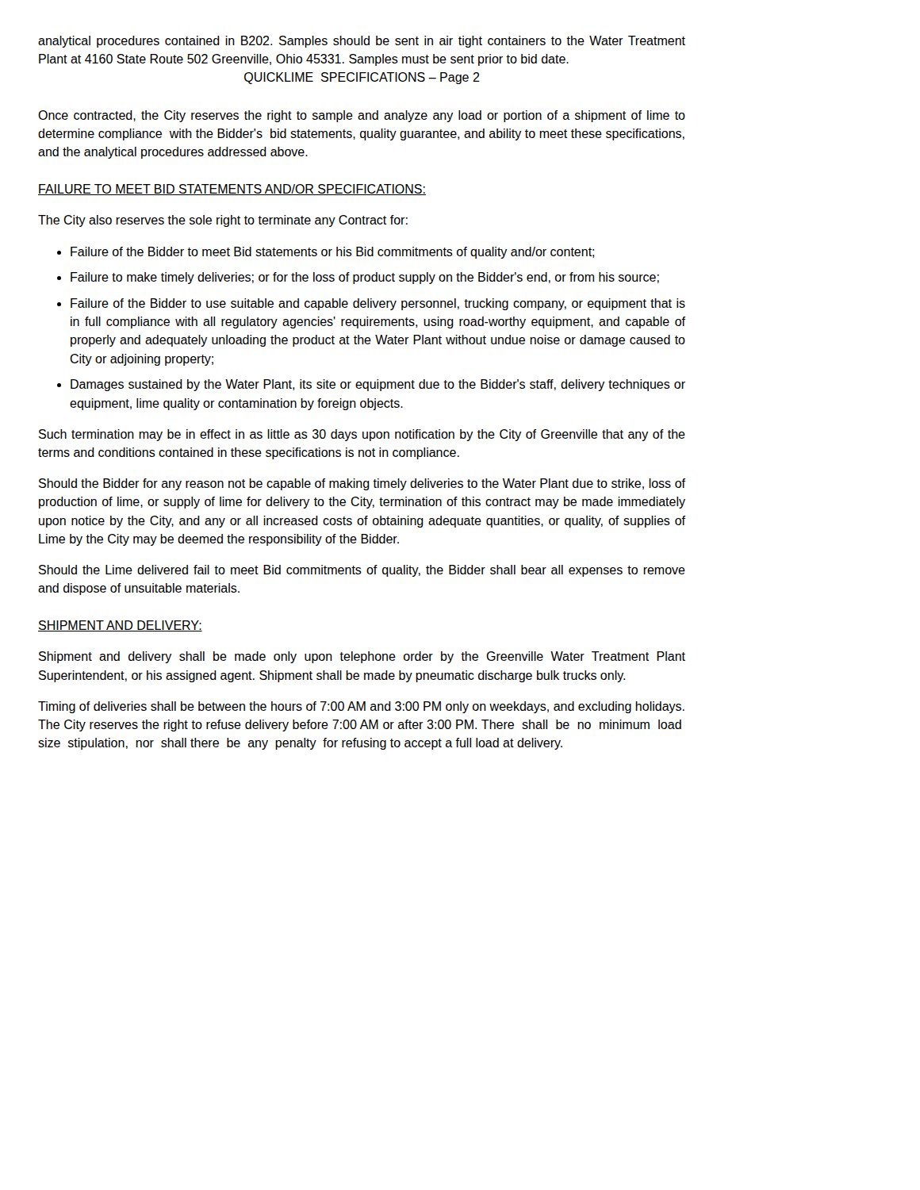analytical procedures contained in B202. Samples should be sent in air tight containers to the Water Treatment Plant at 4160 State Route 502 Greenville, Ohio 45331. Samples must be sent prior to bid date.
QUICKLIME SPECIFICATIONS – Page 2
Once contracted, the City reserves the right to sample and analyze any load or portion of a shipment of lime to determine compliance with the Bidder's bid statements, quality guarantee, and ability to meet these specifications, and the analytical procedures addressed above.
FAILURE TO MEET BID STATEMENTS AND/OR SPECIFICATIONS:
The City also reserves the sole right to terminate any Contract for:
Failure of the Bidder to meet Bid statements or his Bid commitments of quality and/or content;
Failure to make timely deliveries; or for the loss of product supply on the Bidder's end, or from his source;
Failure of the Bidder to use suitable and capable delivery personnel, trucking company, or equipment that is in full compliance with all regulatory agencies' requirements, using road-worthy equipment, and capable of properly and adequately unloading the product at the Water Plant without undue noise or damage caused to City or adjoining property;
Damages sustained by the Water Plant, its site or equipment due to the Bidder's staff, delivery techniques or equipment, lime quality or contamination by foreign objects.
Such termination may be in effect in as little as 30 days upon notification by the City of Greenville that any of the terms and conditions contained in these specifications is not in compliance.
Should the Bidder for any reason not be capable of making timely deliveries to the Water Plant due to strike, loss of production of lime, or supply of lime for delivery to the City, termination of this contract may be made immediately upon notice by the City, and any or all increased costs of obtaining adequate quantities, or quality, of supplies of Lime by the City may be deemed the responsibility of the Bidder.
Should the Lime delivered fail to meet Bid commitments of quality, the Bidder shall bear all expenses to remove and dispose of unsuitable materials.
SHIPMENT AND DELIVERY:
Shipment and delivery shall be made only upon telephone order by the Greenville Water Treatment Plant Superintendent, or his assigned agent. Shipment shall be made by pneumatic discharge bulk trucks only.
Timing of deliveries shall be between the hours of 7:00 AM and 3:00 PM only on weekdays, and excluding holidays. The City reserves the right to refuse delivery before 7:00 AM or after 3:00 PM. There shall be no minimum load size stipulation, nor shall there be any penalty for refusing to accept a full load at delivery.